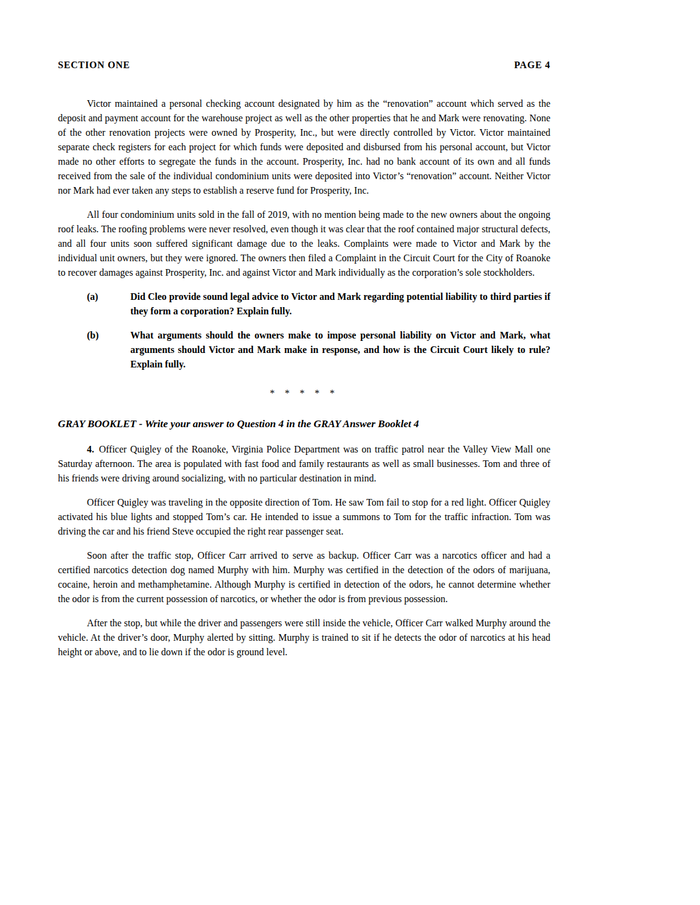SECTION ONE PAGE 4
Victor maintained a personal checking account designated by him as the “renovation” account which served as the deposit and payment account for the warehouse project as well as the other properties that he and Mark were renovating. None of the other renovation projects were owned by Prosperity, Inc., but were directly controlled by Victor. Victor maintained separate check registers for each project for which funds were deposited and disbursed from his personal account, but Victor made no other efforts to segregate the funds in the account. Prosperity, Inc. had no bank account of its own and all funds received from the sale of the individual condominium units were deposited into Victor’s “renovation” account. Neither Victor nor Mark had ever taken any steps to establish a reserve fund for Prosperity, Inc.
All four condominium units sold in the fall of 2019, with no mention being made to the new owners about the ongoing roof leaks. The roofing problems were never resolved, even though it was clear that the roof contained major structural defects, and all four units soon suffered significant damage due to the leaks. Complaints were made to Victor and Mark by the individual unit owners, but they were ignored. The owners then filed a Complaint in the Circuit Court for the City of Roanoke to recover damages against Prosperity, Inc. and against Victor and Mark individually as the corporation’s sole stockholders.
(a) Did Cleo provide sound legal advice to Victor and Mark regarding potential liability to third parties if they form a corporation? Explain fully.
(b) What arguments should the owners make to impose personal liability on Victor and Mark, what arguments should Victor and Mark make in response, and how is the Circuit Court likely to rule? Explain fully.
* * * * *
GRAY BOOKLET - Write your answer to Question 4 in the GRAY Answer Booklet 4
4. Officer Quigley of the Roanoke, Virginia Police Department was on traffic patrol near the Valley View Mall one Saturday afternoon. The area is populated with fast food and family restaurants as well as small businesses. Tom and three of his friends were driving around socializing, with no particular destination in mind.
Officer Quigley was traveling in the opposite direction of Tom. He saw Tom fail to stop for a red light. Officer Quigley activated his blue lights and stopped Tom’s car. He intended to issue a summons to Tom for the traffic infraction. Tom was driving the car and his friend Steve occupied the right rear passenger seat.
Soon after the traffic stop, Officer Carr arrived to serve as backup. Officer Carr was a narcotics officer and had a certified narcotics detection dog named Murphy with him. Murphy was certified in the detection of the odors of marijuana, cocaine, heroin and methamphetamine. Although Murphy is certified in detection of the odors, he cannot determine whether the odor is from the current possession of narcotics, or whether the odor is from previous possession.
After the stop, but while the driver and passengers were still inside the vehicle, Officer Carr walked Murphy around the vehicle. At the driver’s door, Murphy alerted by sitting. Murphy is trained to sit if he detects the odor of narcotics at his head height or above, and to lie down if the odor is ground level.